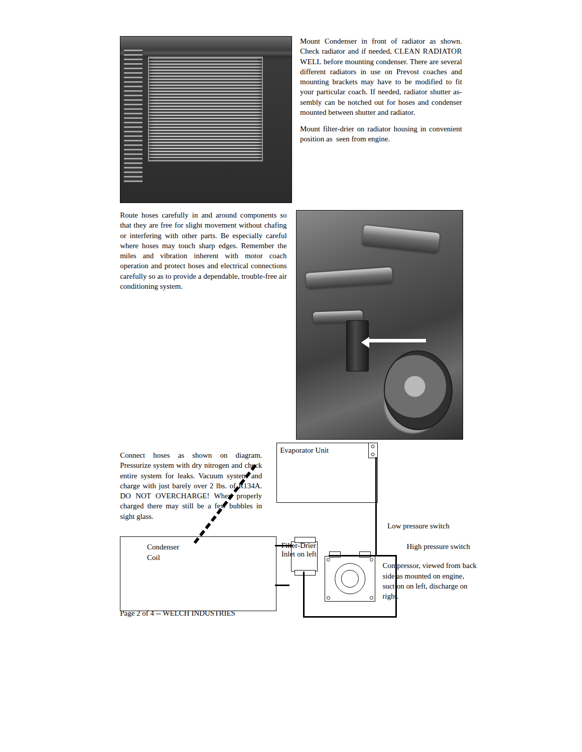Mount Condenser in front of radiator as shown. Check radiator and if needed, CLEAN RADIATOR WELL before mounting condenser. There are several different radiators in use on Prevost coaches and mounting brackets may have to be modified to fit your particular coach. If needed, radiator shutter assembly can be notched out for hoses and condenser mounted between shutter and radiator.
Mount filter-drier on radiator housing in convenient position as seen from engine.
Route hoses carefully in and around components so that they are free for slight movement without chafing or interfering with other parts. Be especially careful where hoses may touch sharp edges. Remember the miles and vibration inherent with motor coach operation and protect hoses and electrical connections carefully so as to provide a dependable, trouble-free air conditioning system.
Connect hoses as shown on diagram. Pressurize system with dry nitrogen and check entire system for leaks. Vacuum system and charge with just barely over 2 lbs. of R134A. DO NOT OVERCHARGE! When properly charged there may still be a few bubbles in sight glass.
Evaporator Unit
Condenser
Coil
Filter-Drier
Inlet on left
Low pressure switch
High pressure switch
Compressor, viewed from back side as mounted on engine, suction on left, discharge on right.
Page 2 of 4 -- WELCH INDUSTRIES